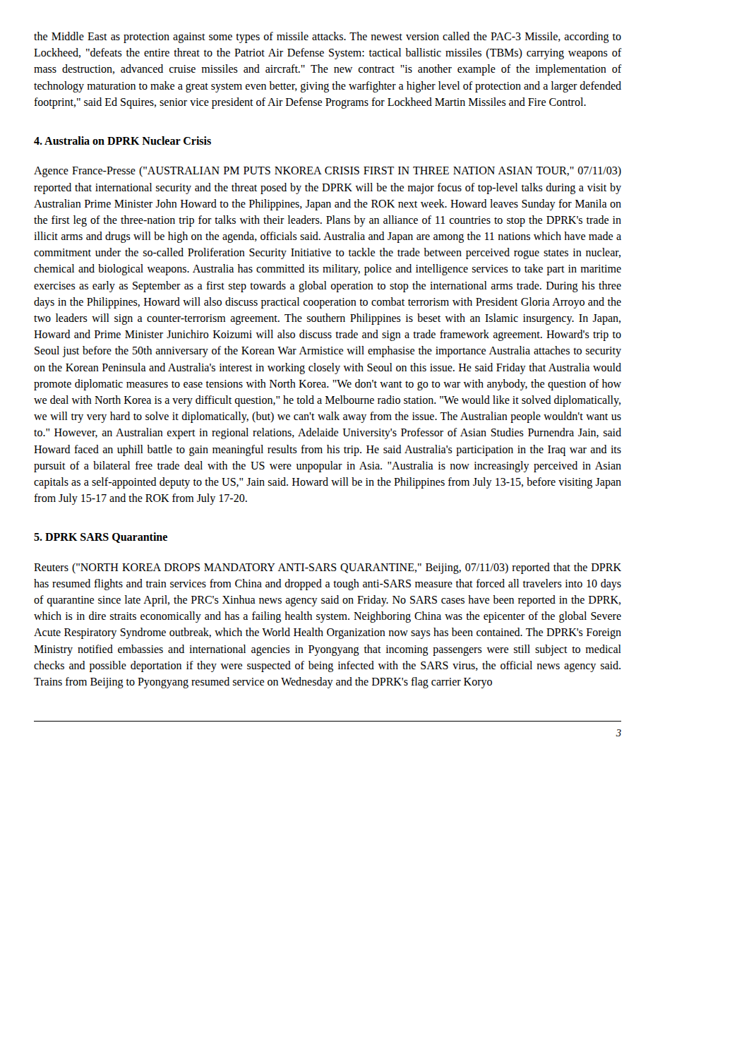the Middle East as protection against some types of missile attacks. The newest version called the PAC-3 Missile, according to Lockheed, "defeats the entire threat to the Patriot Air Defense System: tactical ballistic missiles (TBMs) carrying weapons of mass destruction, advanced cruise missiles and aircraft." The new contract "is another example of the implementation of technology maturation to make a great system even better, giving the warfighter a higher level of protection and a larger defended footprint," said Ed Squires, senior vice president of Air Defense Programs for Lockheed Martin Missiles and Fire Control.
4. Australia on DPRK Nuclear Crisis
Agence France-Presse ("AUSTRALIAN PM PUTS NKOREA CRISIS FIRST IN THREE NATION ASIAN TOUR," 07/11/03) reported that international security and the threat posed by the DPRK will be the major focus of top-level talks during a visit by Australian Prime Minister John Howard to the Philippines, Japan and the ROK next week. Howard leaves Sunday for Manila on the first leg of the three-nation trip for talks with their leaders. Plans by an alliance of 11 countries to stop the DPRK's trade in illicit arms and drugs will be high on the agenda, officials said. Australia and Japan are among the 11 nations which have made a commitment under the so-called Proliferation Security Initiative to tackle the trade between perceived rogue states in nuclear, chemical and biological weapons. Australia has committed its military, police and intelligence services to take part in maritime exercises as early as September as a first step towards a global operation to stop the international arms trade. During his three days in the Philippines, Howard will also discuss practical cooperation to combat terrorism with President Gloria Arroyo and the two leaders will sign a counter-terrorism agreement. The southern Philippines is beset with an Islamic insurgency. In Japan, Howard and Prime Minister Junichiro Koizumi will also discuss trade and sign a trade framework agreement. Howard's trip to Seoul just before the 50th anniversary of the Korean War Armistice will emphasise the importance Australia attaches to security on the Korean Peninsula and Australia's interest in working closely with Seoul on this issue. He said Friday that Australia would promote diplomatic measures to ease tensions with North Korea. "We don't want to go to war with anybody, the question of how we deal with North Korea is a very difficult question," he told a Melbourne radio station. "We would like it solved diplomatically, we will try very hard to solve it diplomatically, (but) we can't walk away from the issue. The Australian people wouldn't want us to." However, an Australian expert in regional relations, Adelaide University's Professor of Asian Studies Purnendra Jain, said Howard faced an uphill battle to gain meaningful results from his trip. He said Australia's participation in the Iraq war and its pursuit of a bilateral free trade deal with the US were unpopular in Asia. "Australia is now increasingly perceived in Asian capitals as a self-appointed deputy to the US," Jain said. Howard will be in the Philippines from July 13-15, before visiting Japan from July 15-17 and the ROK from July 17-20.
5. DPRK SARS Quarantine
Reuters ("NORTH KOREA DROPS MANDATORY ANTI-SARS QUARANTINE," Beijing, 07/11/03) reported that the DPRK has resumed flights and train services from China and dropped a tough anti-SARS measure that forced all travelers into 10 days of quarantine since late April, the PRC's Xinhua news agency said on Friday. No SARS cases have been reported in the DPRK, which is in dire straits economically and has a failing health system. Neighboring China was the epicenter of the global Severe Acute Respiratory Syndrome outbreak, which the World Health Organization now says has been contained. The DPRK's Foreign Ministry notified embassies and international agencies in Pyongyang that incoming passengers were still subject to medical checks and possible deportation if they were suspected of being infected with the SARS virus, the official news agency said. Trains from Beijing to Pyongyang resumed service on Wednesday and the DPRK's flag carrier Koryo
3